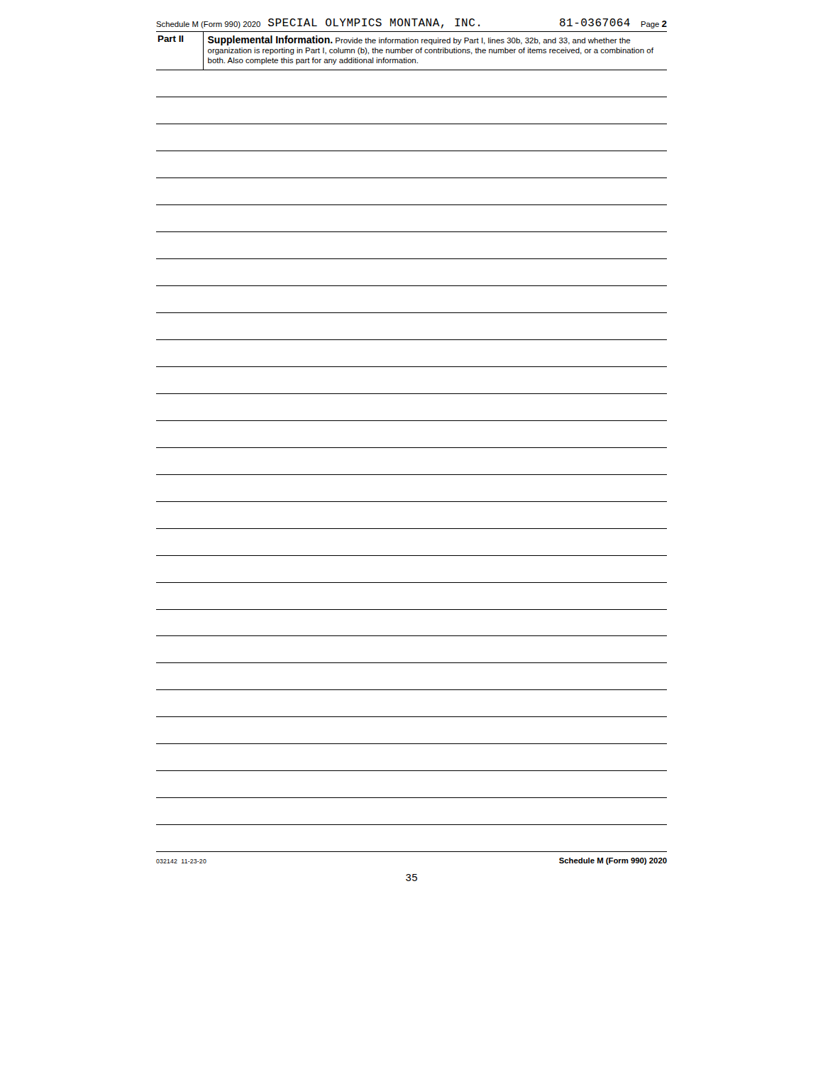Schedule M (Form 990) 2020
SPECIAL OLYMPICS MONTANA, INC.
81-0367064
Page 2
Part II
Supplemental Information. Provide the information required by Part I, lines 30b, 32b, and 33, and whether the organization is reporting in Part I, column (b), the number of contributions, the number of items received, or a combination of both. Also complete this part for any additional information.
032142 11-23-20
Schedule M (Form 990) 2020
35